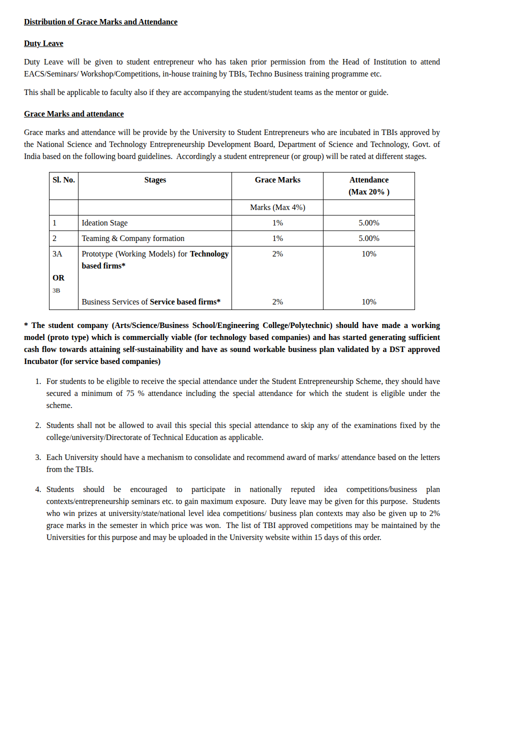Distribution of Grace Marks and Attendance
Duty Leave
Duty Leave will be given to student entrepreneur who has taken prior permission from the Head of Institution to attend EACS/Seminars/ Workshop/Competitions, in-house training by TBIs, Techno Business training programme etc.
This shall be applicable to faculty also if they are accompanying the student/student teams as the mentor or guide.
Grace Marks and attendance
Grace marks and attendance will be provide by the University to Student Entrepreneurs who are incubated in TBIs approved by the National Science and Technology Entrepreneurship Development Board, Department of Science and Technology, Govt. of India based on the following board guidelines. Accordingly a student entrepreneur (or group) will be rated at different stages.
| Sl. No. | Stages | Grace Marks | Attendance (Max 20% ) |
| --- | --- | --- | --- |
| | | Marks (Max 4%) | |
| 1 | Ideation Stage | 1% | 5.00% |
| 2 | Teaming & Company formation | 1% | 5.00% |
| 3A OR 3B | Prototype (Working Models) for Technology based firms* Business Services of Service based firms* | 2% 2% | 10% 10% |
* The student company (Arts/Science/Business School/Engineering College/Polytechnic) should have made a working model (proto type) which is commercially viable (for technology based companies) and has started generating sufficient cash flow towards attaining self-sustainability and have as sound workable business plan validated by a DST approved Incubator (for service based companies)
For students to be eligible to receive the special attendance under the Student Entrepreneurship Scheme, they should have secured a minimum of 75 % attendance including the special attendance for which the student is eligible under the scheme.
Students shall not be allowed to avail this special this special attendance to skip any of the examinations fixed by the college/university/Directorate of Technical Education as applicable.
Each University should have a mechanism to consolidate and recommend award of marks/ attendance based on the letters from the TBIs.
Students should be encouraged to participate in nationally reputed idea competitions/business plan contexts/entrepreneurship seminars etc. to gain maximum exposure. Duty leave may be given for this purpose. Students who win prizes at university/state/national level idea competitions/ business plan contexts may also be given up to 2% grace marks in the semester in which price was won. The list of TBI approved competitions may be maintained by the Universities for this purpose and may be uploaded in the University website within 15 days of this order.